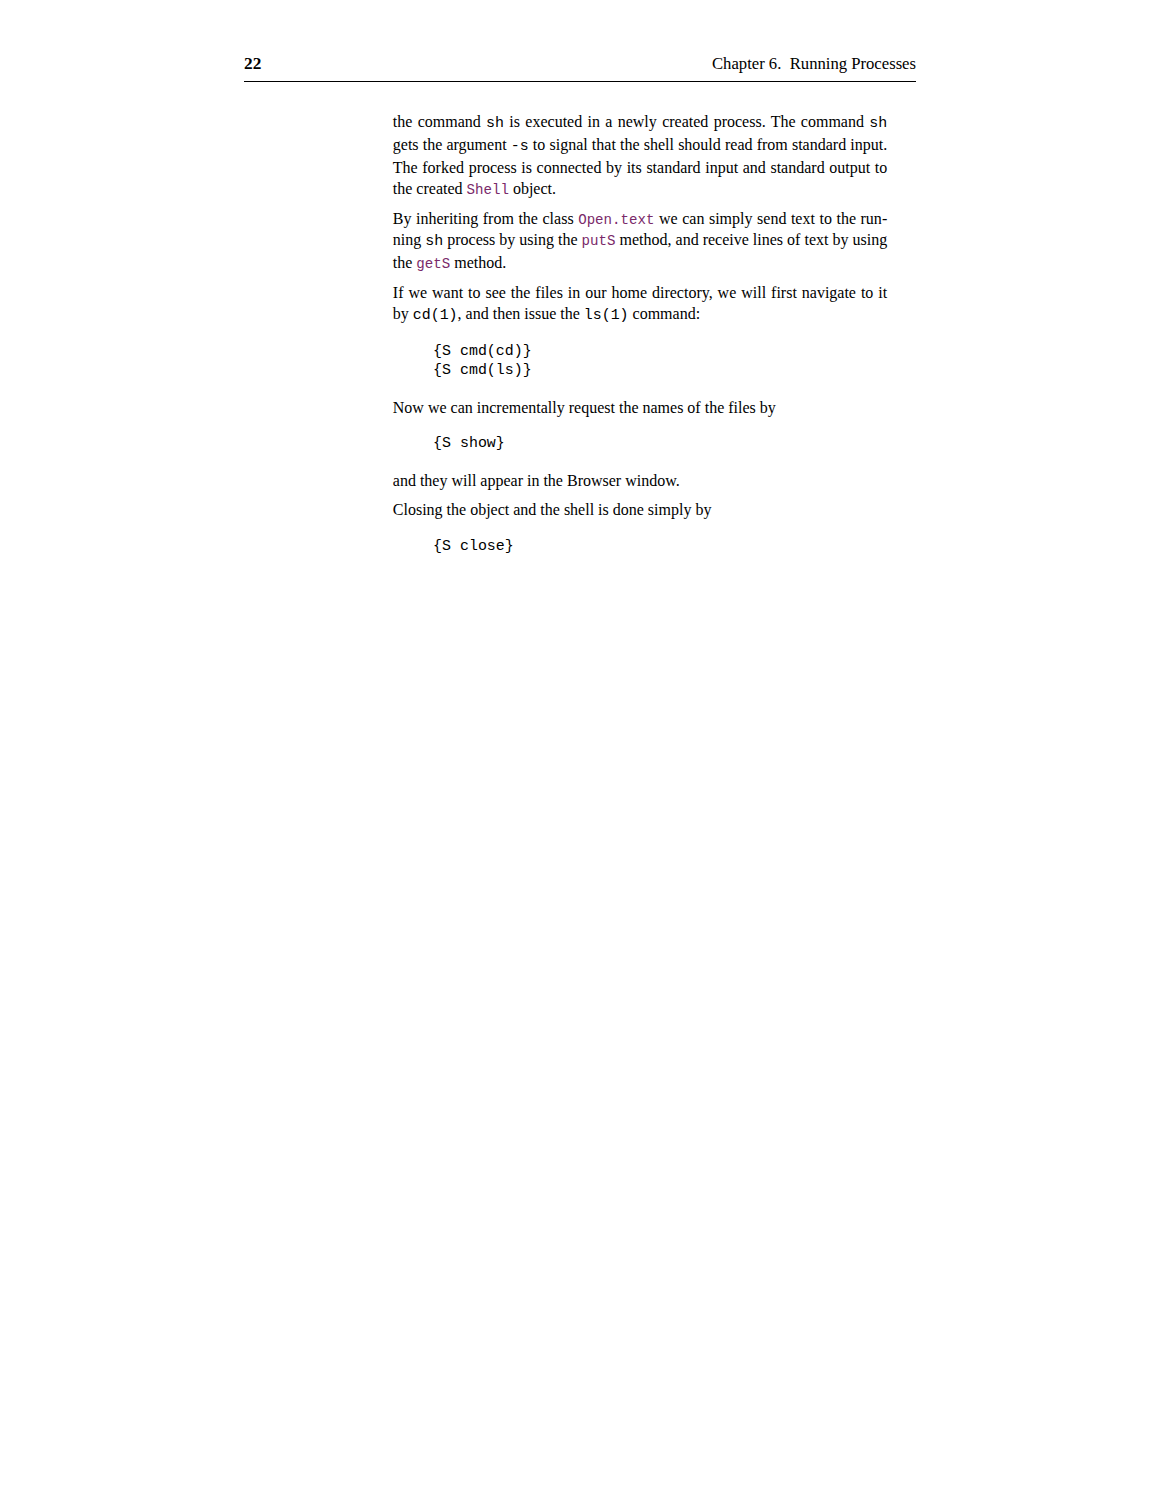22 Chapter 6. Running Processes
the command sh is executed in a newly created process. The command sh gets the argument -s to signal that the shell should read from standard input. The forked process is connected by its standard input and standard output to the created Shell object.
By inheriting from the class Open.text we can simply send text to the running sh process by using the putS method, and receive lines of text by using the getS method.
If we want to see the files in our home directory, we will first navigate to it by cd(1), and then issue the ls(1) command:
{S cmd(cd)} {S cmd(ls)}
Now we can incrementally request the names of the files by
{S show}
and they will appear in the Browser window.
Closing the object and the shell is done simply by
{S close}